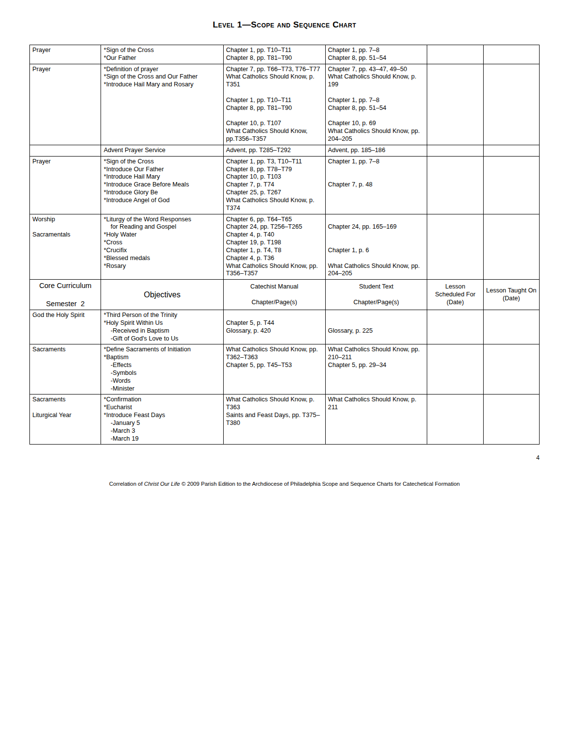Level 1—Scope and Sequence Chart
| Prayer | *Sign of the Cross *Our Father | Chapter 1, pp. T10–T11 Chapter 8, pp. T81–T90 | Chapter 1, pp. 7–8 Chapter 8, pp. 51–54 | | |
| Prayer | *Definition of prayer *Sign of the Cross and Our Father *Introduce Hail Mary and Rosary | Chapter 7, pp. T66–T73, T76–T77 What Catholics Should Know, p. T351 Chapter 1, pp. T10–T11 Chapter 8, pp. T81–T90 Chapter 10, p. T107 What Catholics Should Know, pp.T356–T357 | Chapter 7, pp. 43–47, 49–50 What Catholics Should Know, p. 199 Chapter 1, pp. 7–8 Chapter 8, pp. 51–54 Chapter 10, p. 69 What Catholics Should Know, pp. 204–205 | | |
| | Advent Prayer Service | Advent, pp. T285–T292 | Advent, pp. 185–186 | | |
| Prayer | *Sign of the Cross *Introduce Our Father *Introduce Hail Mary *Introduce Grace Before Meals *Introduce Glory Be *Introduce Angel of God | Chapter 1, pp. T3, T10–T11 Chapter 8, pp. T78–T79 Chapter 10, p. T103 Chapter 7, p. T74 Chapter 25, p. T267 What Catholics Should Know, p. T374 | Chapter 1, pp. 7–8 Chapter 7, p. 48 | | |
| Worship Sacramentals | *Liturgy of the Word Responses for Reading and Gospel *Holy Water *Cross *Crucifix *Blessed medals *Rosary | Chapter 6, pp. T64–T65 Chapter 24, pp. T256–T265 Chapter 4, p. T40 Chapter 19, p. T198 Chapter 1, p. T4, T8 Chapter 4, p. T36 What Catholics Should Know, pp. T356–T357 | Chapter 24, pp. 165–169 Chapter 1, p. 6 What Catholics Should Know, pp. 204–205 | | |
| Core Curriculum Semester 2 | Objectives | Catechist Manual Chapter/Page(s) | Student Text Chapter/Page(s) | Lesson Scheduled For (Date) | Lesson Taught On (Date) |
| God the Holy Spirit | *Third Person of the Trinity *Holy Spirit Within Us -Received in Baptism -Gift of God's Love to Us | Chapter 5, p. T44 Glossary, p. 420 | Glossary, p. 225 | | |
| Sacraments | *Define Sacraments of Initiation *Baptism -Effects -Symbols -Words -Minister | What Catholics Should Know, pp. T362–T363 Chapter 5, pp. T45–T53 | What Catholics Should Know, pp. 210–211 Chapter 5, pp. 29–34 | | |
| Sacraments Liturgical Year | *Confirmation *Eucharist *Introduce Feast Days -January 5 -March 3 -March 19 | What Catholics Should Know, p. T363 Saints and Feast Days, pp. T375–T380 | What Catholics Should Know, p. 211 | | |
4
Correlation of Christ Our Life © 2009 Parish Edition to the Archdiocese of Philadelphia Scope and Sequence Charts for Catechetical Formation